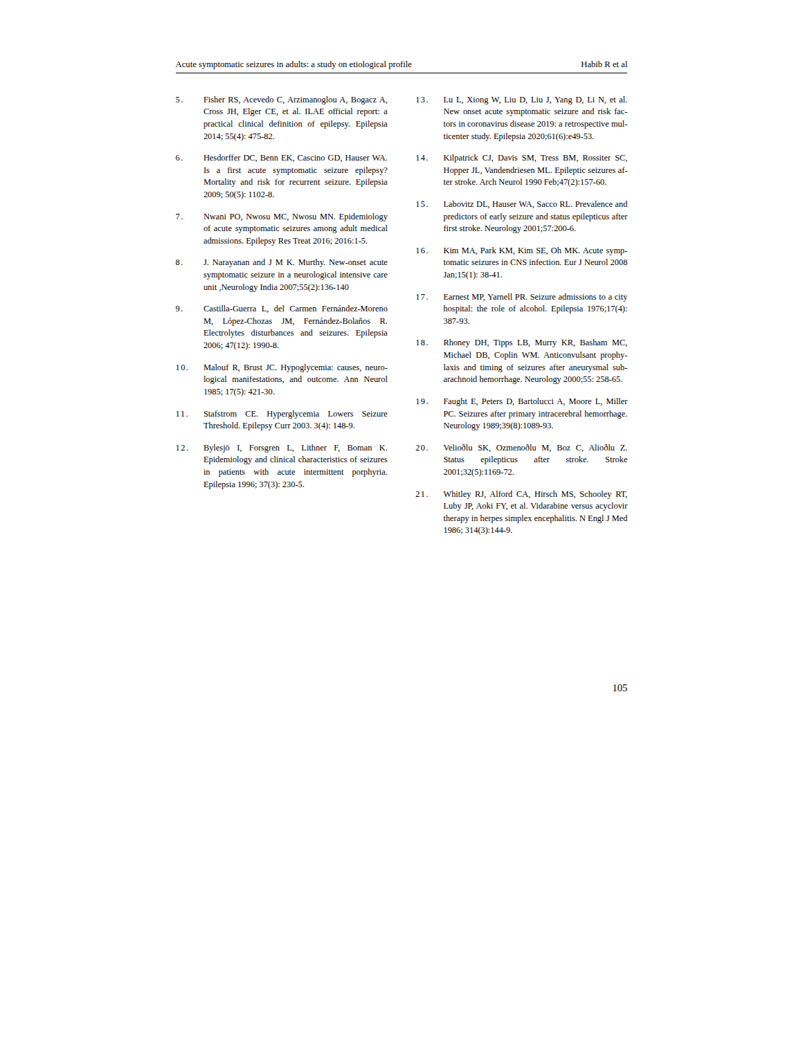Acute symptomatic seizures in adults: a study on etiological profile Habib R et al
5. Fisher RS, Acevedo C, Arzimanoglou A, Bogacz A, Cross JH, Elger CE, et al. ILAE official report: a practical clinical definition of epilepsy. Epilepsia 2014; 55(4): 475-82.
6. Hesdorffer DC, Benn EK, Cascino GD, Hauser WA. Is a first acute symptomatic seizure epilepsy? Mortality and risk for recurrent seizure. Epilepsia 2009; 50(5): 1102-8.
7. Nwani PO, Nwosu MC, Nwosu MN. Epidemiology of acute symptomatic seizures among adult medical admissions. Epilepsy Res Treat 2016; 2016:1-5.
8. J. Narayanan and J M K. Murthy. New-onset acute symptomatic seizure in a neurological intensive care unit ,Neurology India 2007;55(2):136-140
9. Castilla-Guerra L, del Carmen Fernández-Moreno M, López-Chozas JM, Fernández-Bolaños R. Electrolytes disturbances and seizures. Epilepsia 2006; 47(12): 1990-8.
10. Malouf R, Brust JC. Hypoglycemia: causes, neurological manifestations, and outcome. Ann Neurol 1985; 17(5): 421-30.
11. Stafstrom CE. Hyperglycemia Lowers Seizure Threshold. Epilepsy Curr 2003. 3(4): 148-9.
12. Bylesjö I, Forsgren L, Lithner F, Boman K. Epidemiology and clinical characteristics of seizures in patients with acute intermittent porphyria. Epilepsia 1996; 37(3): 230-5.
13. Lu L, Xiong W, Liu D, Liu J, Yang D, Li N, et al. New onset acute symptomatic seizure and risk factors in coronavirus disease 2019: a retrospective multicenter study. Epilepsia 2020;61(6):e49-53.
14. Kilpatrick CJ, Davis SM, Tress BM, Rossiter SC, Hopper JL, Vandendriesen ML. Epileptic seizures after stroke. Arch Neurol 1990 Feb;47(2):157-60.
15. Labovitz DL, Hauser WA, Sacco RL. Prevalence and predictors of early seizure and status epilepticus after first stroke. Neurology 2001;57:200-6.
16. Kim MA, Park KM, Kim SE, Oh MK. Acute symptomatic seizures in CNS infection. Eur J Neurol 2008 Jan;15(1): 38-41.
17. Earnest MP, Yarnell PR. Seizure admissions to a city hospital: the role of alcohol. Epilepsia 1976;17(4): 387-93.
18. Rhoney DH, Tipps LB, Murry KR, Basham MC, Michael DB, Coplin WM. Anticonvulsant prophylaxis and timing of seizures after aneurysmal subarachnoid hemorrhage. Neurology 2000;55: 258-65.
19. Faught E, Peters D, Bartolucci A, Moore L, Miller PC. Seizures after primary intracerebral hemorrhage. Neurology 1989;39(8):1089-93.
20. Velioðlu SK, Ozmenoðlu M, Boz C, Alioðlu Z. Status epilepticus after stroke. Stroke 2001;32(5):1169-72.
21. Whitley RJ, Alford CA, Hirsch MS, Schooley RT, Luby JP, Aoki FY, et al. Vidarabine versus acyclovir therapy in herpes simplex encephalitis. N Engl J Med 1986; 314(3):144-9.
105